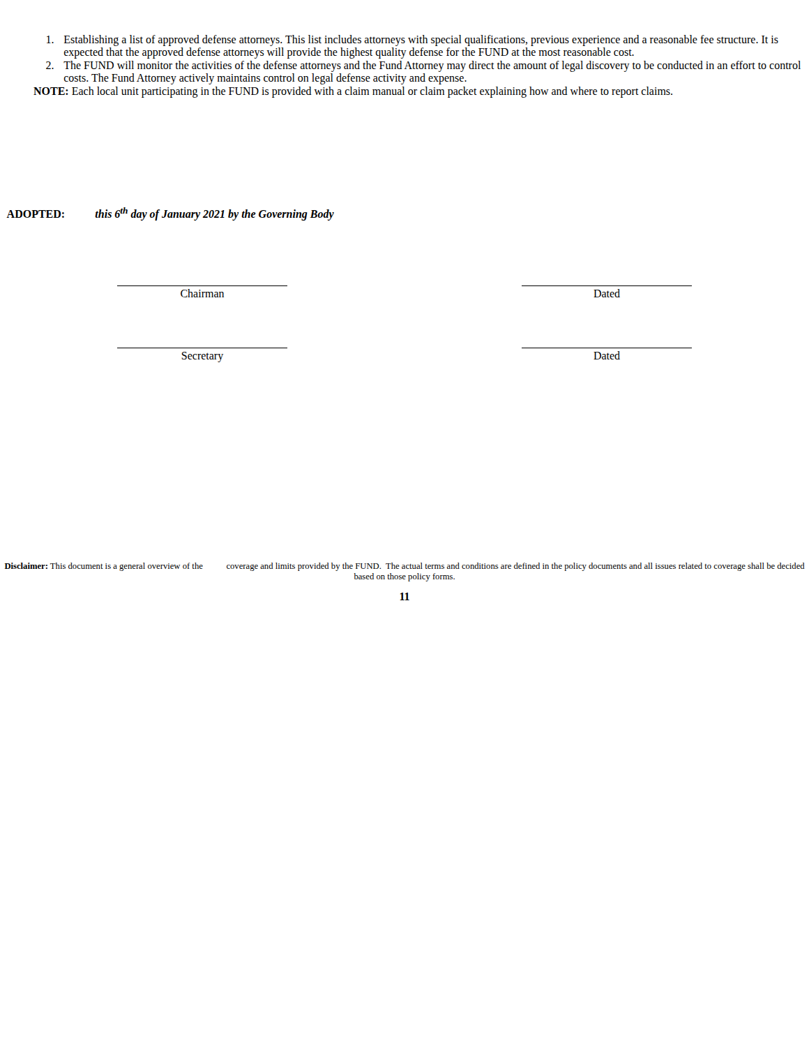Establishing a list of approved defense attorneys. This list includes attorneys with special qualifications, previous experience and a reasonable fee structure. It is expected that the approved defense attorneys will provide the highest quality defense for the FUND at the most reasonable cost.
The FUND will monitor the activities of the defense attorneys and the Fund Attorney may direct the amount of legal discovery to be conducted in an effort to control costs. The Fund Attorney actively maintains control on legal defense activity and expense.
NOTE: Each local unit participating in the FUND is provided with a claim manual or claim packet explaining how and where to report claims.
ADOPTED: this 6th day of January 2021 by the Governing Body
| Chairman | Dated |
| Secretary | Dated |
Disclaimer: This document is a general overview of the coverage and limits provided by the FUND. The actual terms and conditions are defined in the policy documents and all issues related to coverage shall be decided based on those policy forms.
11